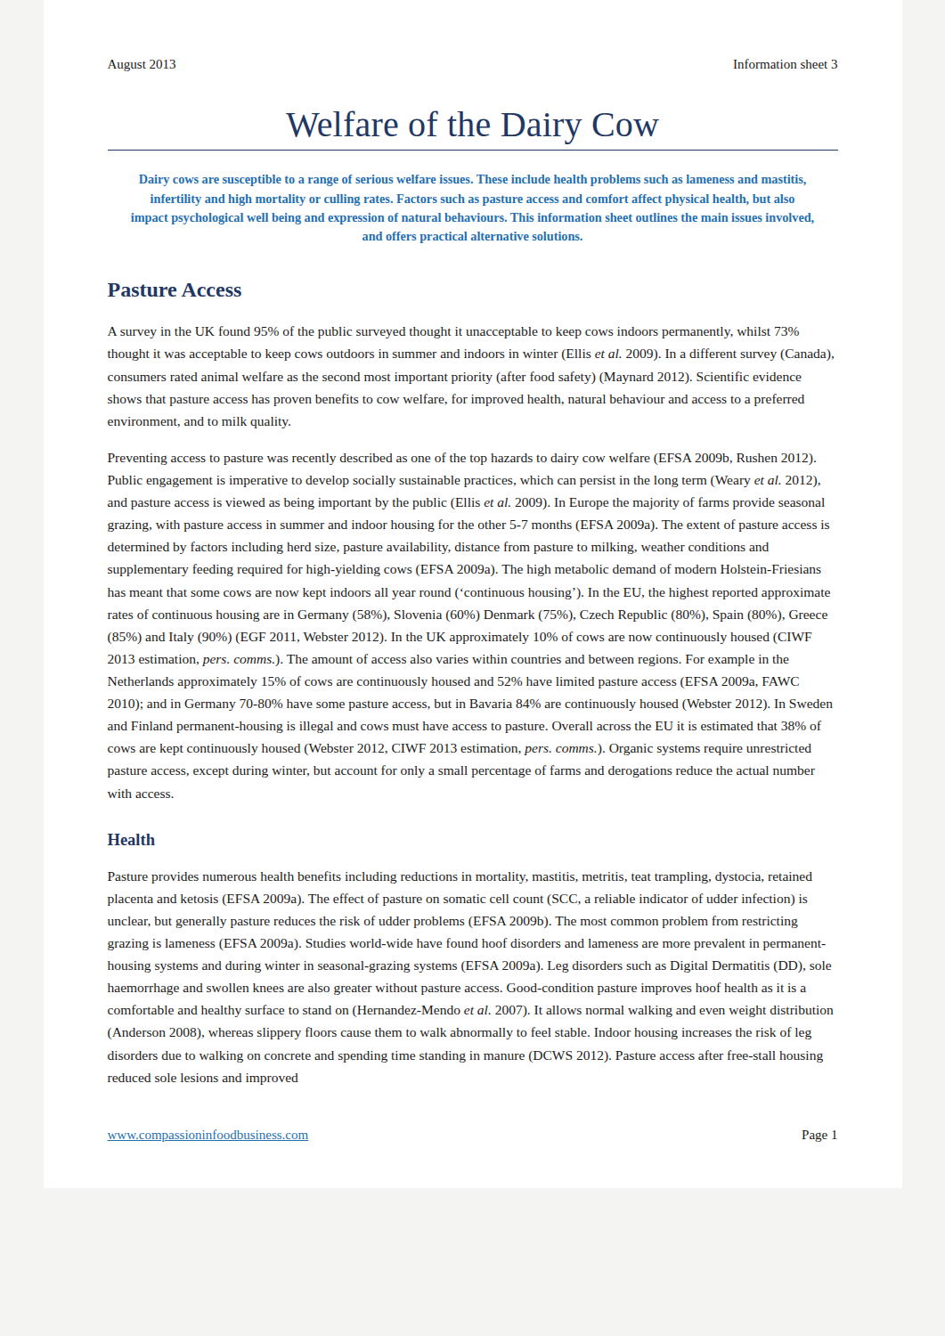August 2013 Information sheet 3
Welfare of the Dairy Cow
Dairy cows are susceptible to a range of serious welfare issues. These include health problems such as lameness and mastitis, infertility and high mortality or culling rates. Factors such as pasture access and comfort affect physical health, but also impact psychological well being and expression of natural behaviours. This information sheet outlines the main issues involved, and offers practical alternative solutions.
Pasture Access
A survey in the UK found 95% of the public surveyed thought it unacceptable to keep cows indoors permanently, whilst 73% thought it was acceptable to keep cows outdoors in summer and indoors in winter (Ellis et al. 2009). In a different survey (Canada), consumers rated animal welfare as the second most important priority (after food safety) (Maynard 2012). Scientific evidence shows that pasture access has proven benefits to cow welfare, for improved health, natural behaviour and access to a preferred environment, and to milk quality.
Preventing access to pasture was recently described as one of the top hazards to dairy cow welfare (EFSA 2009b, Rushen 2012). Public engagement is imperative to develop socially sustainable practices, which can persist in the long term (Weary et al. 2012), and pasture access is viewed as being important by the public (Ellis et al. 2009). In Europe the majority of farms provide seasonal grazing, with pasture access in summer and indoor housing for the other 5-7 months (EFSA 2009a). The extent of pasture access is determined by factors including herd size, pasture availability, distance from pasture to milking, weather conditions and supplementary feeding required for high-yielding cows (EFSA 2009a). The high metabolic demand of modern Holstein-Friesians has meant that some cows are now kept indoors all year round (‘continuous housing’). In the EU, the highest reported approximate rates of continuous housing are in Germany (58%), Slovenia (60%) Denmark (75%), Czech Republic (80%), Spain (80%), Greece (85%) and Italy (90%) (EGF 2011, Webster 2012). In the UK approximately 10% of cows are now continuously housed (CIWF 2013 estimation, pers. comms.). The amount of access also varies within countries and between regions. For example in the Netherlands approximately 15% of cows are continuously housed and 52% have limited pasture access (EFSA 2009a, FAWC 2010); and in Germany 70-80% have some pasture access, but in Bavaria 84% are continuously housed (Webster 2012). In Sweden and Finland permanent-housing is illegal and cows must have access to pasture. Overall across the EU it is estimated that 38% of cows are kept continuously housed (Webster 2012, CIWF 2013 estimation, pers. comms.). Organic systems require unrestricted pasture access, except during winter, but account for only a small percentage of farms and derogations reduce the actual number with access.
Health
Pasture provides numerous health benefits including reductions in mortality, mastitis, metritis, teat trampling, dystocia, retained placenta and ketosis (EFSA 2009a). The effect of pasture on somatic cell count (SCC, a reliable indicator of udder infection) is unclear, but generally pasture reduces the risk of udder problems (EFSA 2009b). The most common problem from restricting grazing is lameness (EFSA 2009a). Studies world-wide have found hoof disorders and lameness are more prevalent in permanent-housing systems and during winter in seasonal-grazing systems (EFSA 2009a). Leg disorders such as Digital Dermatitis (DD), sole haemorrhage and swollen knees are also greater without pasture access. Good-condition pasture improves hoof health as it is a comfortable and healthy surface to stand on (Hernandez-Mendo et al. 2007). It allows normal walking and even weight distribution (Anderson 2008), whereas slippery floors cause them to walk abnormally to feel stable. Indoor housing increases the risk of leg disorders due to walking on concrete and spending time standing in manure (DCWS 2012). Pasture access after free-stall housing reduced sole lesions and improved
www.compassioninfoodbusiness.com Page 1